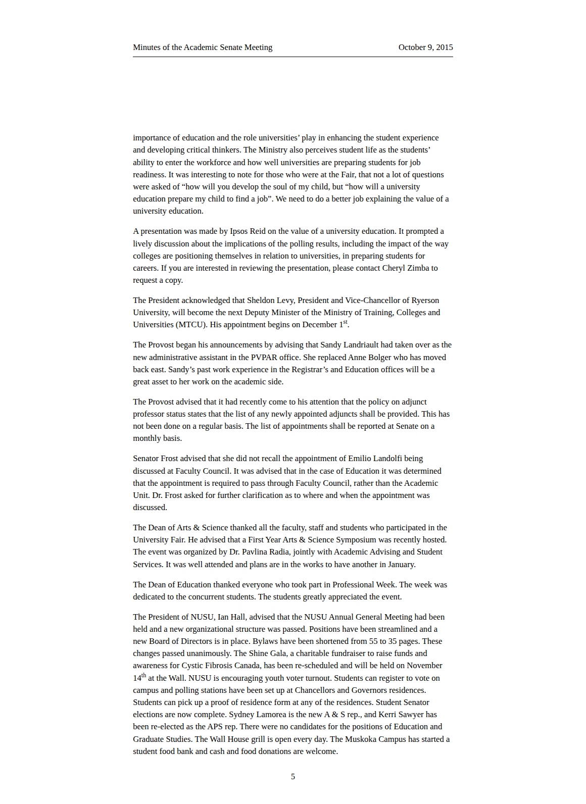Minutes of the Academic Senate Meeting
October 9, 2015
importance of education and the role universities’ play in enhancing the student experience and developing critical thinkers. The Ministry also perceives student life as the students’ ability to enter the workforce and how well universities are preparing students for job readiness. It was interesting to note for those who were at the Fair, that not a lot of questions were asked of “how will you develop the soul of my child, but “how will a university education prepare my child to find a job”. We need to do a better job explaining the value of a university education.
A presentation was made by Ipsos Reid on the value of a university education. It prompted a lively discussion about the implications of the polling results, including the impact of the way colleges are positioning themselves in relation to universities, in preparing students for careers. If you are interested in reviewing the presentation, please contact Cheryl Zimba to request a copy.
The President acknowledged that Sheldon Levy, President and Vice-Chancellor of Ryerson University, will become the next Deputy Minister of the Ministry of Training, Colleges and Universities (MTCU). His appointment begins on December 1st.
The Provost began his announcements by advising that Sandy Landriault had taken over as the new administrative assistant in the PVPAR office. She replaced Anne Bolger who has moved back east. Sandy’s past work experience in the Registrar’s and Education offices will be a great asset to her work on the academic side.
The Provost advised that it had recently come to his attention that the policy on adjunct professor status states that the list of any newly appointed adjuncts shall be provided. This has not been done on a regular basis. The list of appointments shall be reported at Senate on a monthly basis.
Senator Frost advised that she did not recall the appointment of Emilio Landolfi being discussed at Faculty Council. It was advised that in the case of Education it was determined that the appointment is required to pass through Faculty Council, rather than the Academic Unit. Dr. Frost asked for further clarification as to where and when the appointment was discussed.
The Dean of Arts & Science thanked all the faculty, staff and students who participated in the University Fair. He advised that a First Year Arts & Science Symposium was recently hosted. The event was organized by Dr. Pavlina Radia, jointly with Academic Advising and Student Services. It was well attended and plans are in the works to have another in January.
The Dean of Education thanked everyone who took part in Professional Week. The week was dedicated to the concurrent students. The students greatly appreciated the event.
The President of NUSU, Ian Hall, advised that the NUSU Annual General Meeting had been held and a new organizational structure was passed. Positions have been streamlined and a new Board of Directors is in place. Bylaws have been shortened from 55 to 35 pages. These changes passed unanimously. The Shine Gala, a charitable fundraiser to raise funds and awareness for Cystic Fibrosis Canada, has been re-scheduled and will be held on November 14th at the Wall. NUSU is encouraging youth voter turnout. Students can register to vote on campus and polling stations have been set up at Chancellors and Governors residences. Students can pick up a proof of residence form at any of the residences. Student Senator elections are now complete. Sydney Lamorea is the new A & S rep., and Kerri Sawyer has been re-elected as the APS rep. There were no candidates for the positions of Education and Graduate Studies. The Wall House grill is open every day. The Muskoka Campus has started a student food bank and cash and food donations are welcome.
5